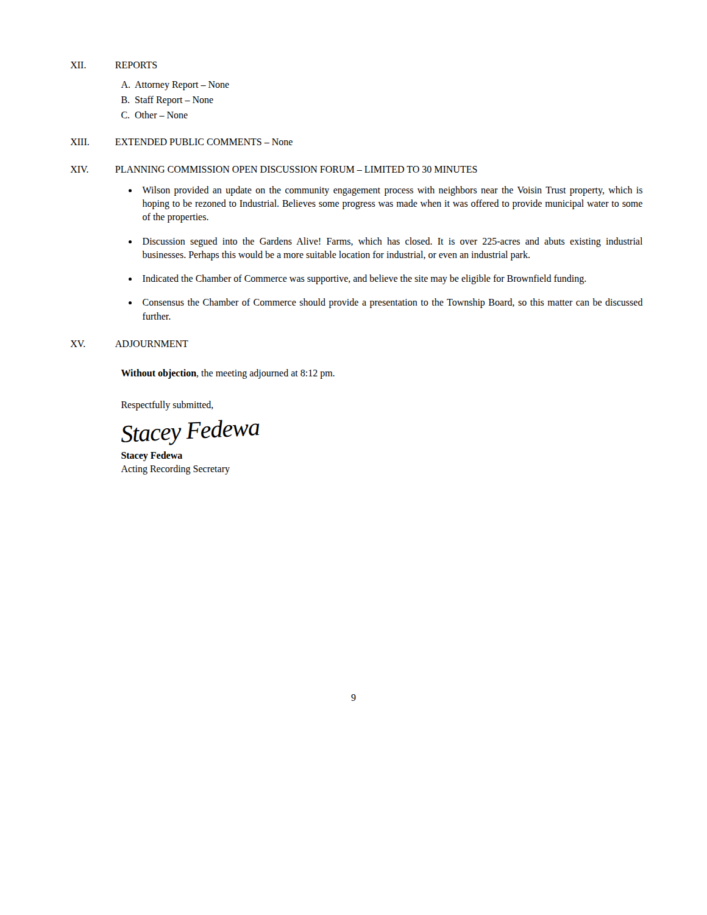XII.
REPORTS
A. Attorney Report – None
B. Staff Report – None
C. Other – None
XIII.
EXTENDED PUBLIC COMMENTS – None
XIV.
PLANNING COMMISSION OPEN DISCUSSION FORUM – LIMITED TO 30 MINUTES
Wilson provided an update on the community engagement process with neighbors near the Voisin Trust property, which is hoping to be rezoned to Industrial. Believes some progress was made when it was offered to provide municipal water to some of the properties.
Discussion segued into the Gardens Alive! Farms, which has closed. It is over 225-acres and abuts existing industrial businesses. Perhaps this would be a more suitable location for industrial, or even an industrial park.
Indicated the Chamber of Commerce was supportive, and believe the site may be eligible for Brownfield funding.
Consensus the Chamber of Commerce should provide a presentation to the Township Board, so this matter can be discussed further.
XV.
ADJOURNMENT
Without objection, the meeting adjourned at 8:12 pm.
Respectfully submitted,
Stacey Fedewa
Stacey Fedewa
Acting Recording Secretary
9